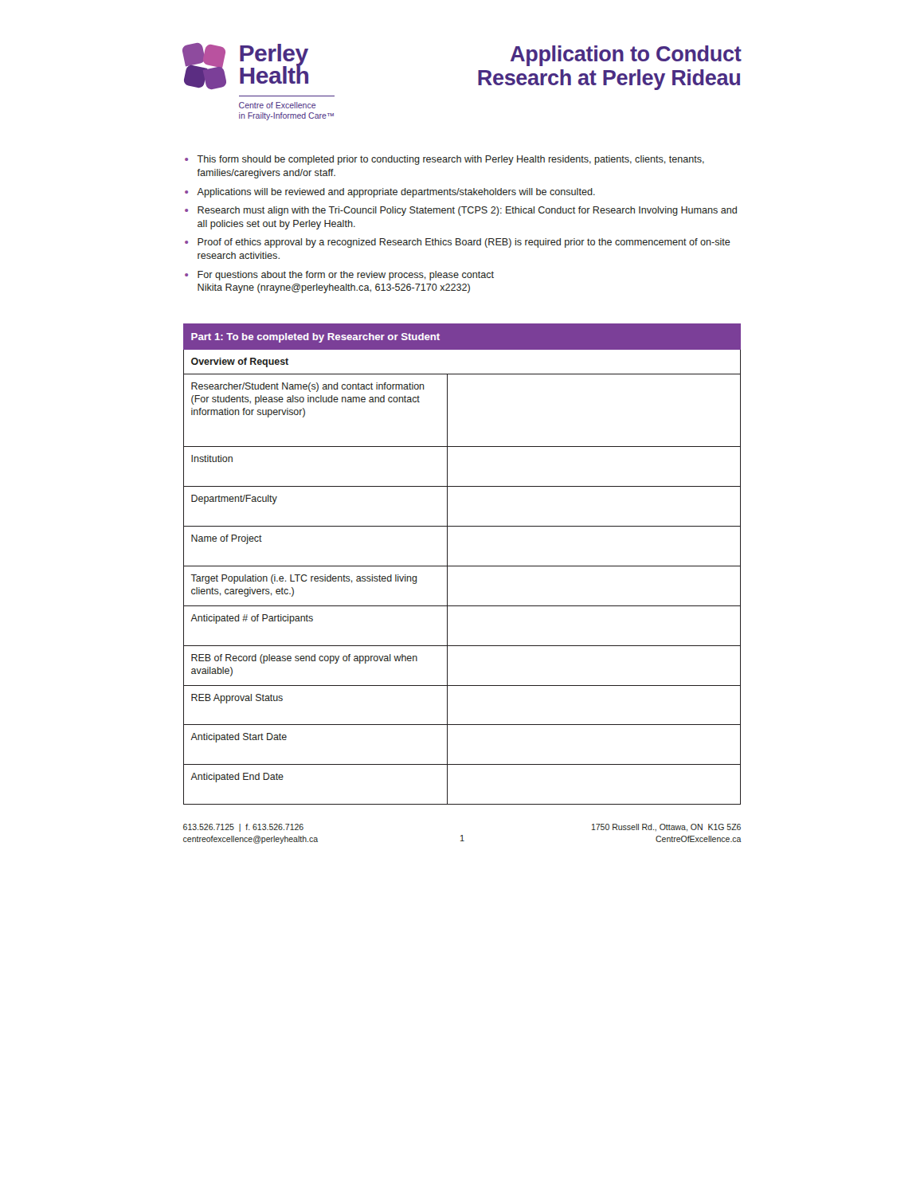PerleyHealth
Centre of Excellence
in Frailty-Informed Care™
Application to Conduct
Research at Perley Rideau
This form should be completed prior to conducting research with Perley Health residents, patients, clients, tenants, families/caregivers and/or staff.
Applications will be reviewed and appropriate departments/stakeholders will be consulted.
Research must align with the Tri-Council Policy Statement (TCPS 2): Ethical Conduct for Research Involving Humans and all policies set out by Perley Health.
Proof of ethics approval by a recognized Research Ethics Board (REB) is required prior to the commencement of on-site research activities.
For questions about the form or the review process, please contact
Nikita Rayne (nrayne@perleyhealth.ca, 613-526-7170 x2232)
| Part 1: To be completed by Researcher or Student |
| --- |
| Overview of Request |
| Researcher/Student Name(s) and contact information (For students, please also include name and contact information for supervisor) | |
| Institution | |
| Department/Faculty | |
| Name of Project | |
| Target Population (i.e. LTC residents, assisted living clients, caregivers, etc.) | |
| Anticipated # of Participants | |
| REB of Record (please send copy of approval when available) | |
| REB Approval Status | |
| Anticipated Start Date | |
| Anticipated End Date | |
613.526.7125 | f. 613.526.7126
centreofexcellence@perleyhealth.ca
1
1750 Russell Rd., Ottawa, ON K1G 5Z6
CentreOfExcellence.ca